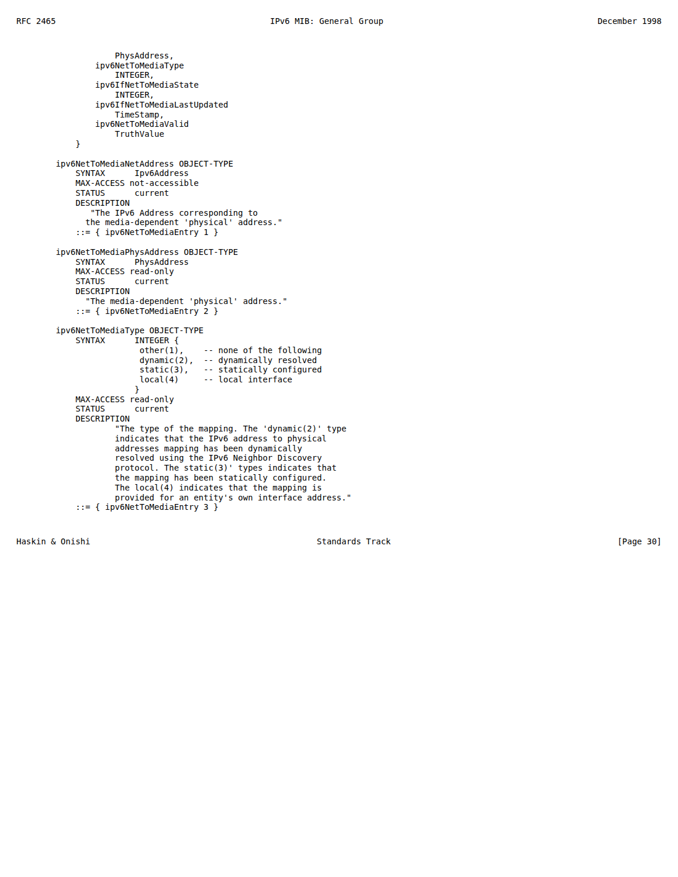RFC 2465 IPv6 MIB: General Group December 1998
PhysAddress, ipv6NetToMediaType INTEGER, ipv6IfNetToMediaState INTEGER, ipv6IfNetToMediaLastUpdated TimeStamp, ipv6NetToMediaValid TruthValue } ipv6NetToMediaNetAddress OBJECT-TYPE SYNTAX Ipv6Address MAX-ACCESS not-accessible STATUS current DESCRIPTION "The IPv6 Address corresponding to the media-dependent 'physical' address." ::= { ipv6NetToMediaEntry 1 } ipv6NetToMediaPhysAddress OBJECT-TYPE SYNTAX PhysAddress MAX-ACCESS read-only STATUS current DESCRIPTION "The media-dependent 'physical' address." ::= { ipv6NetToMediaEntry 2 } ipv6NetToMediaType OBJECT-TYPE SYNTAX INTEGER { other(1), -- none of the following dynamic(2), -- dynamically resolved static(3), -- statically configured local(4) -- local interface } MAX-ACCESS read-only STATUS current DESCRIPTION "The type of the mapping. The 'dynamic(2)' type indicates that the IPv6 address to physical addresses mapping has been dynamically resolved using the IPv6 Neighbor Discovery protocol. The static(3)' types indicates that the mapping has been statically configured. The local(4) indicates that the mapping is provided for an entity's own interface address." ::= { ipv6NetToMediaEntry 3 }
Haskin & Onishi Standards Track[Page 30]